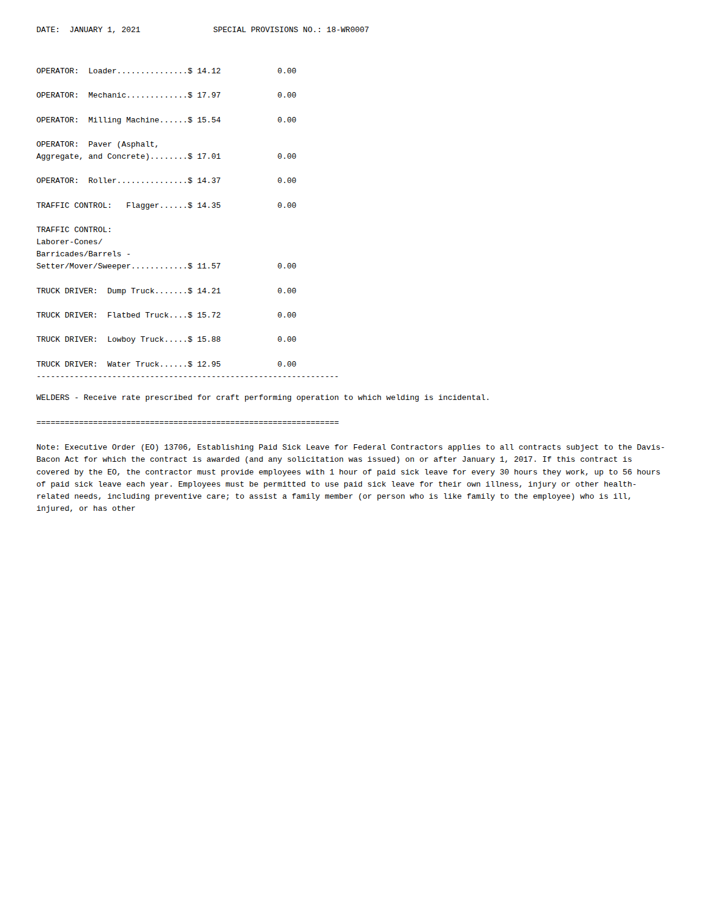DATE: JANUARY 1, 2021 SPECIAL PROVISIONS NO.: 18-WR0007
OPERATOR:  Loader...............$ 14.12            0.00

OPERATOR:  Mechanic.............$ 17.97            0.00

OPERATOR:  Milling Machine......$ 15.54            0.00

OPERATOR:  Paver (Asphalt,
Aggregate, and Concrete)........$ 17.01            0.00

OPERATOR:  Roller...............$ 14.37            0.00

TRAFFIC CONTROL:   Flagger......$ 14.35            0.00

TRAFFIC CONTROL:
Laborer-Cones/
Barricades/Barrels -
Setter/Mover/Sweeper............$ 11.57            0.00

TRUCK DRIVER:  Dump Truck.......$ 14.21            0.00

TRUCK DRIVER:  Flatbed Truck....$ 15.72            0.00

TRUCK DRIVER:  Lowboy Truck.....$ 15.88            0.00

TRUCK DRIVER:  Water Truck......$ 12.95            0.00
----------------------------------------------------------------
WELDERS - Receive rate prescribed for craft performing operation to which welding is incidental.
================================================================
Note: Executive Order (EO) 13706, Establishing Paid Sick Leave for Federal Contractors applies to all contracts subject to the Davis-Bacon Act for which the contract is awarded (and any solicitation was issued) on or after January 1, 2017. If this contract is covered by the EO, the contractor must provide employees with 1 hour of paid sick leave for every 30 hours they work, up to 56 hours of paid sick leave each year. Employees must be permitted to use paid sick leave for their own illness, injury or other health-related needs, including preventive care; to assist a family member (or person who is like family to the employee) who is ill, injured, or has other